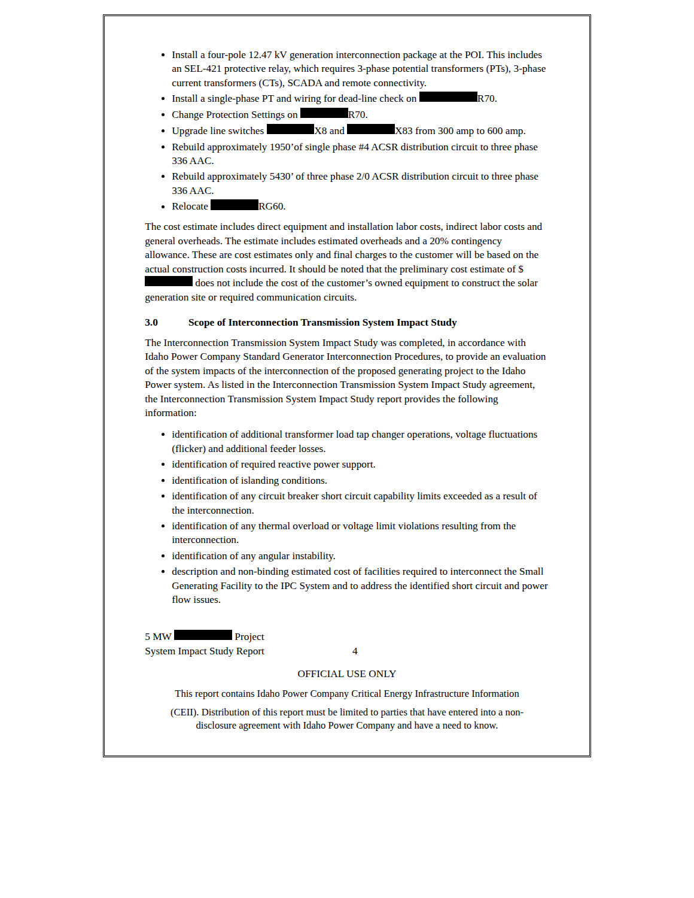Install a four-pole 12.47 kV generation interconnection package at the POI. This includes an SEL-421 protective relay, which requires 3-phase potential transformers (PTs), 3-phase current transformers (CTs), SCADA and remote connectivity.
Install a single-phase PT and wiring for dead-line check on R70.
Change Protection Settings on R70.
Upgrade line switches X8 and X83 from 300 amp to 600 amp.
Rebuild approximately 1950’of single phase #4 ACSR distribution circuit to three phase 336 AAC.
Rebuild approximately 5430’ of three phase 2/0 ACSR distribution circuit to three phase 336 AAC.
Relocate RG60.
The cost estimate includes direct equipment and installation labor costs, indirect labor costs and general overheads. The estimate includes estimated overheads and a 20% contingency allowance. These are cost estimates only and final charges to the customer will be based on the actual construction costs incurred. It should be noted that the preliminary cost estimate of $ does not include the cost of the customer’s owned equipment to construct the solar generation site or required communication circuits.
3.0 Scope of Interconnection Transmission System Impact Study
The Interconnection Transmission System Impact Study was completed, in accordance with Idaho Power Company Standard Generator Interconnection Procedures, to provide an evaluation of the system impacts of the interconnection of the proposed generating project to the Idaho Power system. As listed in the Interconnection Transmission System Impact Study agreement, the Interconnection Transmission System Impact Study report provides the following information:
identification of additional transformer load tap changer operations, voltage fluctuations (flicker) and additional feeder losses.
identification of required reactive power support.
identification of islanding conditions.
identification of any circuit breaker short circuit capability limits exceeded as a result of the interconnection.
identification of any thermal overload or voltage limit violations resulting from the interconnection.
identification of any angular instability.
description and non-binding estimated cost of facilities required to interconnect the Small Generating Facility to the IPC System and to address the identified short circuit and power flow issues.
5 MW Project
System Impact Study Report
4
OFFICIAL USE ONLY
This report contains Idaho Power Company Critical Energy Infrastructure Information
(CEII). Distribution of this report must be limited to parties that have entered into a non-disclosure agreement with Idaho Power Company and have a need to know.